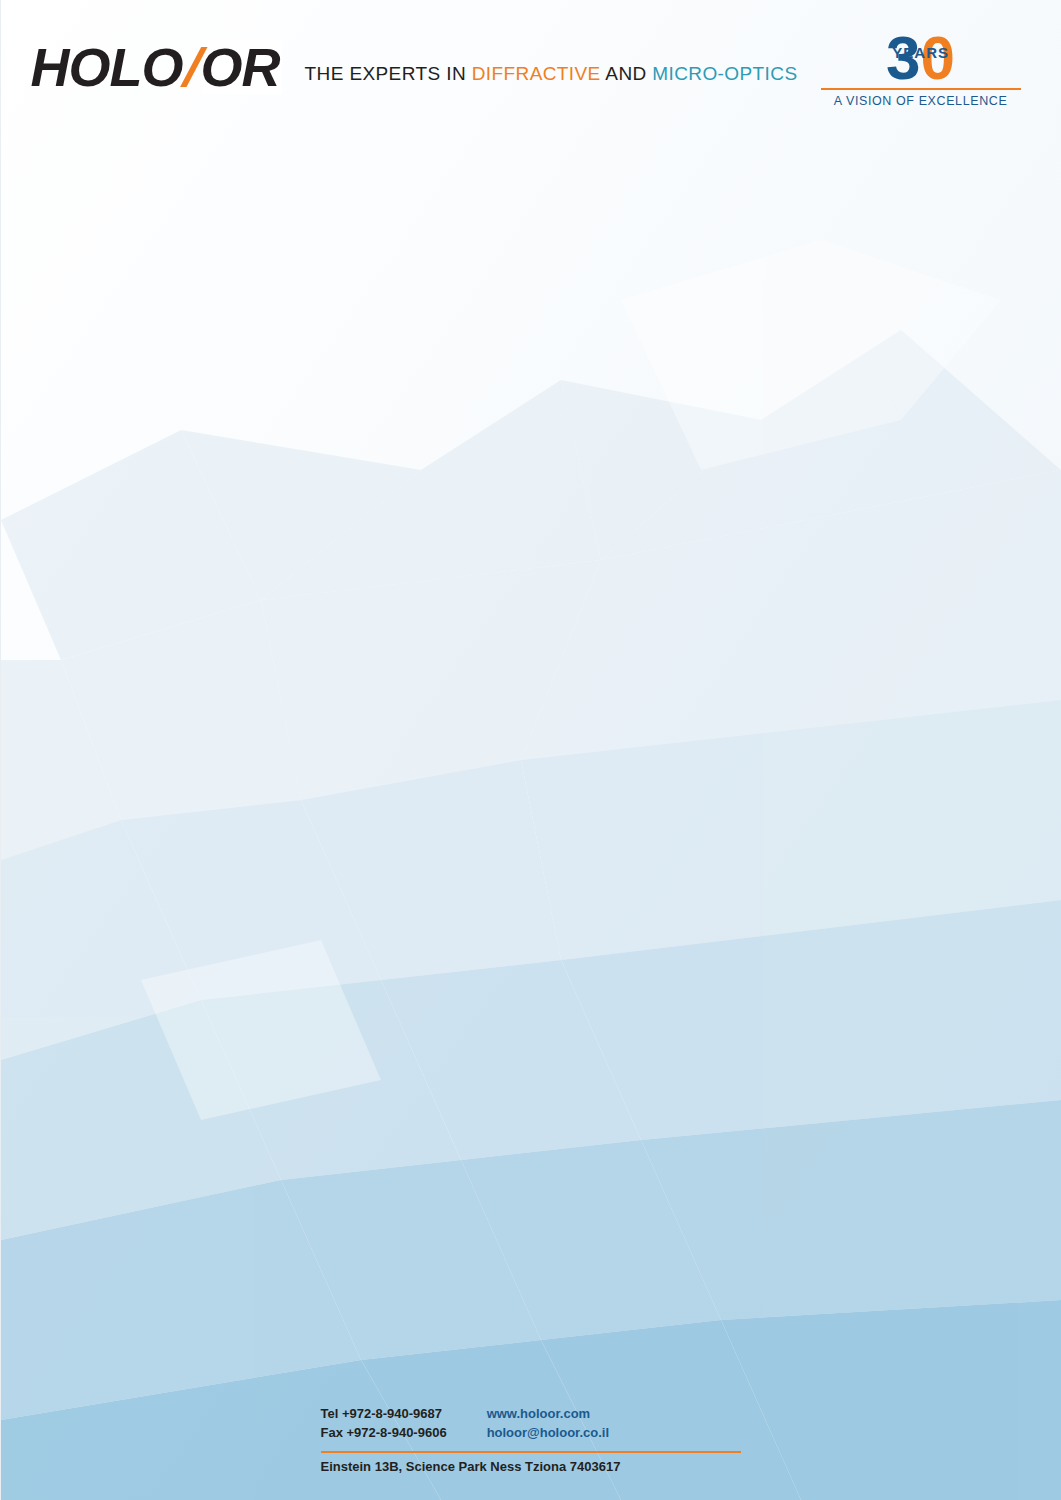HOLO/OR
THE EXPERTS IN DIFFRACTIVE AND MICRO-OPTICS
30 YEARS
A VISION OF EXCELLENCE
Tel +972-8-940-9687
Fax +972-8-940-9606
www.holoor.com
holoor@holoor.co.il
Einstein 13B, Science Park Ness Tziona 7403617